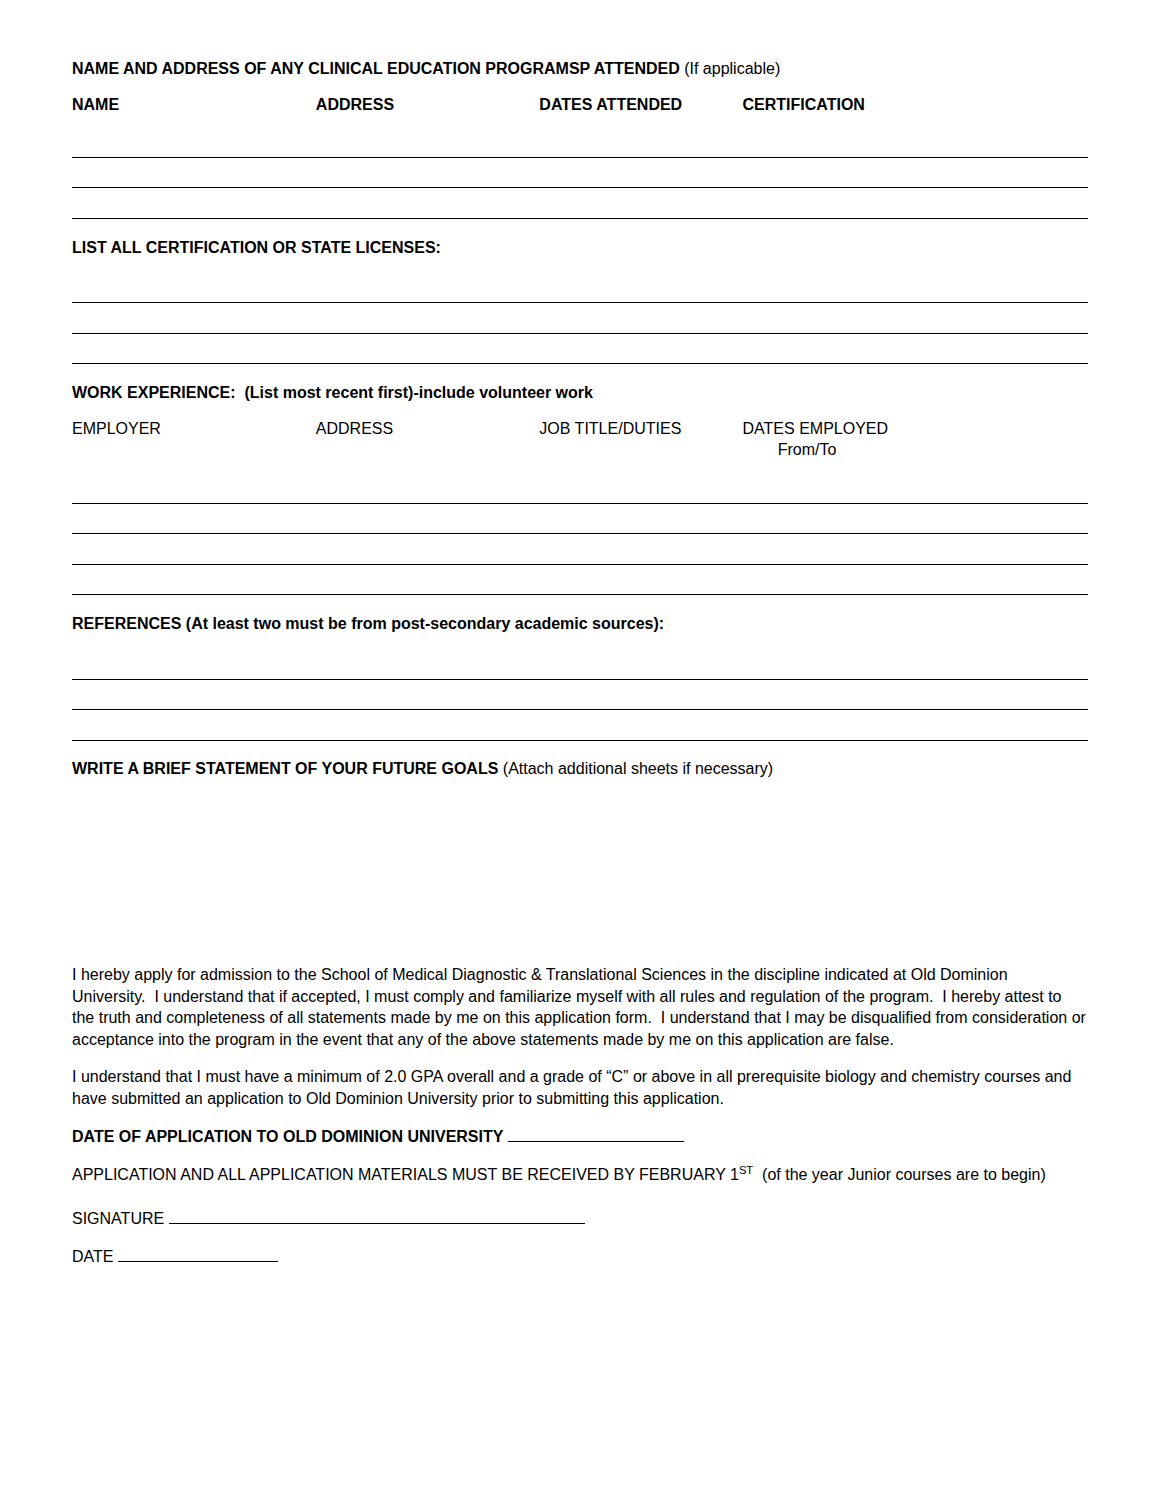NAME AND ADDRESS OF ANY CLINICAL EDUCATION PROGRAMSP ATTENDED (If applicable)
| NAME | ADDRESS | DATES ATTENDED | CERTIFICATION |
| --- | --- | --- | --- |
LIST ALL CERTIFICATION OR STATE LICENSES:
WORK EXPERIENCE: (List most recent first)-include volunteer work
| EMPLOYER | ADDRESS | JOB TITLE/DUTIES | DATES EMPLOYED From/To |
| --- | --- | --- | --- |
REFERENCES (At least two must be from post-secondary academic sources):
WRITE A BRIEF STATEMENT OF YOUR FUTURE GOALS (Attach additional sheets if necessary)
I hereby apply for admission to the School of Medical Diagnostic & Translational Sciences in the discipline indicated at Old Dominion University. I understand that if accepted, I must comply and familiarize myself with all rules and regulation of the program. I hereby attest to the truth and completeness of all statements made by me on this application form. I understand that I may be disqualified from consideration or acceptance into the program in the event that any of the above statements made by me on this application are false.
I understand that I must have a minimum of 2.0 GPA overall and a grade of “C” or above in all prerequisite biology and chemistry courses and have submitted an application to Old Dominion University prior to submitting this application.
DATE OF APPLICATION TO OLD DOMINION UNIVERSITY
APPLICATION AND ALL APPLICATION MATERIALS MUST BE RECEIVED BY FEBRUARY 1ST (of the year Junior courses are to begin)
SIGNATURE
DATE